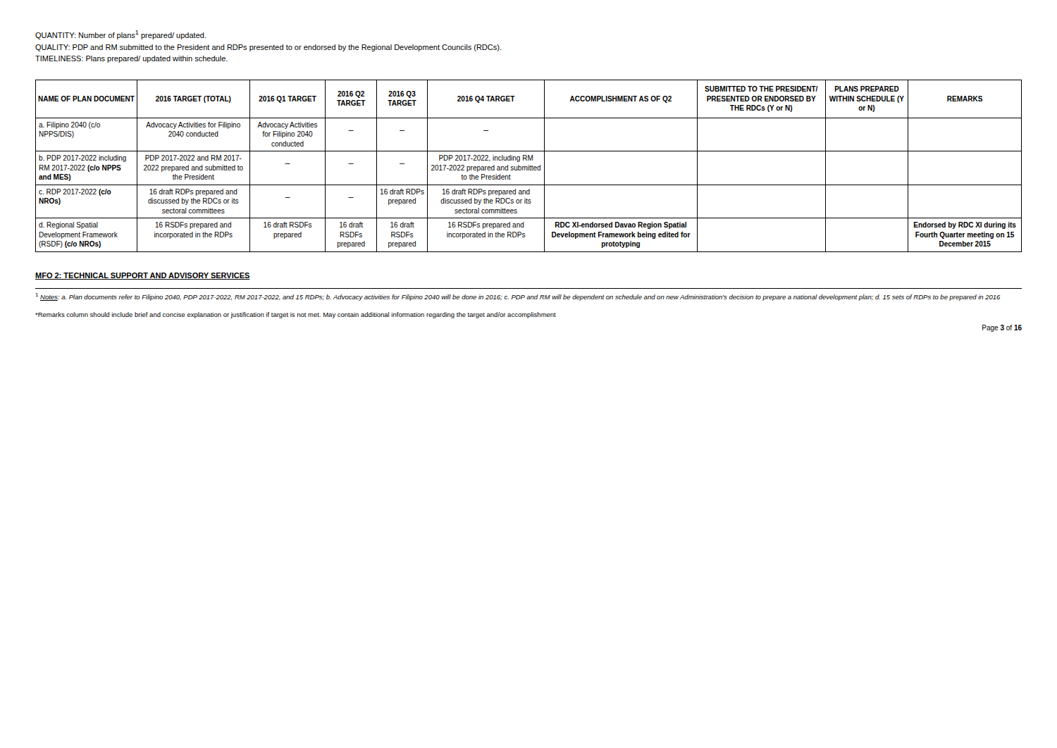QUANTITY: Number of plans1 prepared/ updated.
QUALITY: PDP and RM submitted to the President and RDPs presented to or endorsed by the Regional Development Councils (RDCs).
TIMELINESS: Plans prepared/ updated within schedule.
| NAME OF PLAN DOCUMENT | 2016 TARGET (TOTAL) | 2016 Q1 TARGET | 2016 Q2 TARGET | 2016 Q3 TARGET | 2016 Q4 TARGET | ACCOMPLISHMENT AS OF Q2 | SUBMITTED TO THE PRESIDENT/ PRESENTED OR ENDORSED BY THE RDCs (Y or N) | PLANS PREPARED WITHIN SCHEDULE (Y or N) | REMARKS |
| --- | --- | --- | --- | --- | --- | --- | --- | --- | --- |
| a. Filipino 2040 (c/o NPPS/DIS) | Advocacy Activities for Filipino 2040 conducted | Advocacy Activities for Filipino 2040 conducted | _ | _ | _ | | | | |
| b. PDP 2017-2022 including RM 2017-2022 (c/o NPPS and MES) | PDP 2017-2022 and RM 2017-2022 prepared and submitted to the President | _ | _ | _ | PDP 2017-2022, including RM 2017-2022 prepared and submitted to the President | | | | |
| c. RDP 2017-2022 (c/o NROs) | 16 draft RDPs prepared and discussed by the RDCs or its sectoral committees | _ | _ | 16 draft RDPs prepared | 16 draft RDPs prepared and discussed by the RDCs or its sectoral committees | | | | |
| d. Regional Spatial Development Framework (RSDF) (c/o NROs) | 16 RSDFs prepared and incorporated in the RDPs | 16 draft RSDFs prepared | 16 draft RSDFs prepared | 16 draft RSDFs prepared | 16 RSDFs prepared and incorporated in the RDPs | RDC XI-endorsed Davao Region Spatial Development Framework being edited for prototyping | | | Endorsed by RDC XI during its Fourth Quarter meeting on 15 December 2015 |
MFO 2: TECHNICAL SUPPORT AND ADVISORY SERVICES
1 Notes: a. Plan documents refer to Filipino 2040, PDP 2017-2022, RM 2017-2022, and 15 RDPs; b. Advocacy activities for Filipino 2040 will be done in 2016; c. PDP and RM will be dependent on schedule and on new Administration's decision to prepare a national development plan; d. 15 sets of RDPs to be prepared in 2016
*Remarks column should include brief and concise explanation or justification if target is not met. May contain additional information regarding the target and/or accomplishment
Page 3 of 16